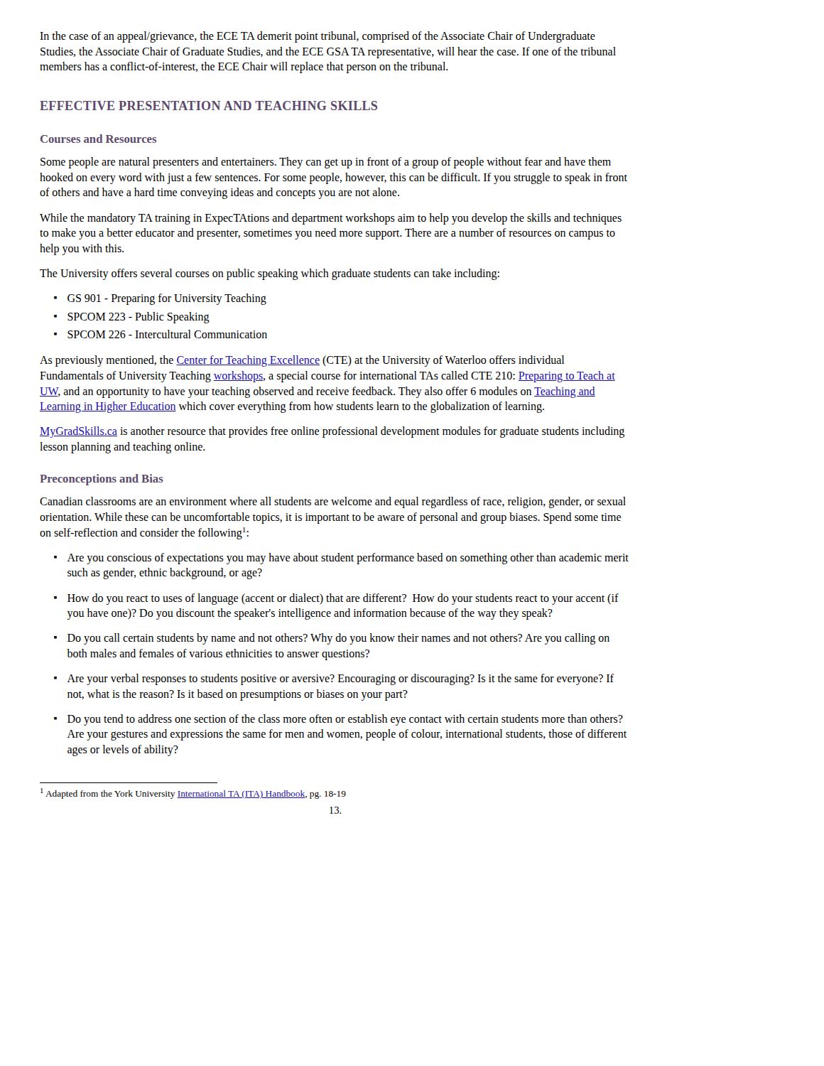In the case of an appeal/grievance, the ECE TA demerit point tribunal, comprised of the Associate Chair of Undergraduate Studies, the Associate Chair of Graduate Studies, and the ECE GSA TA representative, will hear the case. If one of the tribunal members has a conflict-of-interest, the ECE Chair will replace that person on the tribunal.
EFFECTIVE PRESENTATION AND TEACHING SKILLS
Courses and Resources
Some people are natural presenters and entertainers. They can get up in front of a group of people without fear and have them hooked on every word with just a few sentences. For some people, however, this can be difficult. If you struggle to speak in front of others and have a hard time conveying ideas and concepts you are not alone.
While the mandatory TA training in ExpecTAtions and department workshops aim to help you develop the skills and techniques to make you a better educator and presenter, sometimes you need more support. There are a number of resources on campus to help you with this.
The University offers several courses on public speaking which graduate students can take including:
GS 901 - Preparing for University Teaching
SPCOM 223 - Public Speaking
SPCOM 226 - Intercultural Communication
As previously mentioned, the Center for Teaching Excellence (CTE) at the University of Waterloo offers individual Fundamentals of University Teaching workshops, a special course for international TAs called CTE 210: Preparing to Teach at UW, and an opportunity to have your teaching observed and receive feedback. They also offer 6 modules on Teaching and Learning in Higher Education which cover everything from how students learn to the globalization of learning.
MyGradSkills.ca is another resource that provides free online professional development modules for graduate students including lesson planning and teaching online.
Preconceptions and Bias
Canadian classrooms are an environment where all students are welcome and equal regardless of race, religion, gender, or sexual orientation. While these can be uncomfortable topics, it is important to be aware of personal and group biases. Spend some time on self-reflection and consider the following1:
Are you conscious of expectations you may have about student performance based on something other than academic merit such as gender, ethnic background, or age?
How do you react to uses of language (accent or dialect) that are different? How do your students react to your accent (if you have one)? Do you discount the speaker's intelligence and information because of the way they speak?
Do you call certain students by name and not others? Why do you know their names and not others? Are you calling on both males and females of various ethnicities to answer questions?
Are your verbal responses to students positive or aversive? Encouraging or discouraging? Is it the same for everyone? If not, what is the reason? Is it based on presumptions or biases on your part?
Do you tend to address one section of the class more often or establish eye contact with certain students more than others? Are your gestures and expressions the same for men and women, people of colour, international students, those of different ages or levels of ability?
1 Adapted from the York University International TA (ITA) Handbook, pg. 18-19
13.